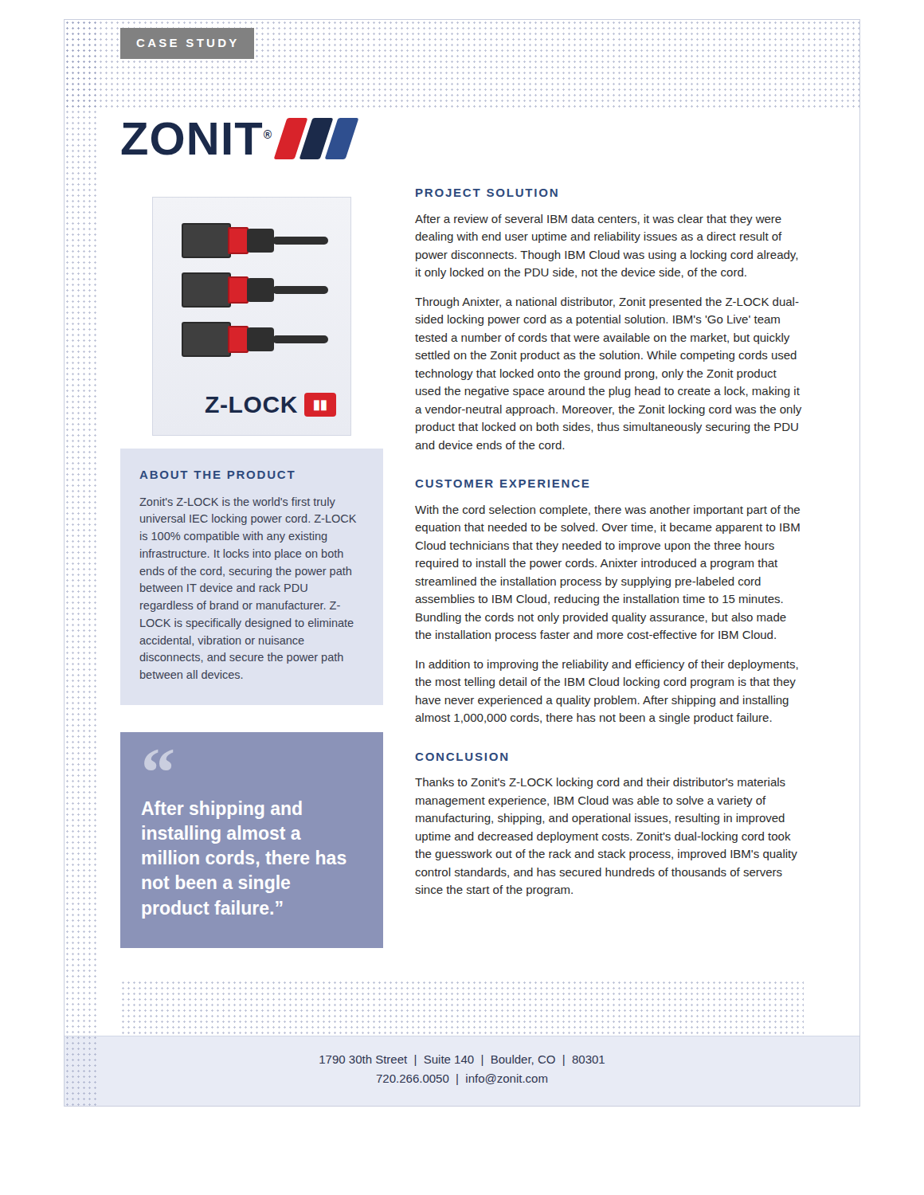Case Study
ZONIT®
Z-LOCK ▮▮
About the Product
Zonit's Z-LOCK is the world's first truly universal IEC locking power cord. Z-LOCK is 100% compatible with any existing infrastructure. It locks into place on both ends of the cord, securing the power path between IT device and rack PDU regardless of brand or manufacturer. Z-LOCK is specifically designed to eliminate accidental, vibration or nuisance disconnects, and secure the power path between all devices.
“
After shipping and installing almost a million cords, there has not been a single product failure.”
Project Solution
After a review of several IBM data centers, it was clear that they were dealing with end user uptime and reliability issues as a direct result of power disconnects. Though IBM Cloud was using a locking cord already, it only locked on the PDU side, not the device side, of the cord.
Through Anixter, a national distributor, Zonit presented the Z-LOCK dual-sided locking power cord as a potential solution. IBM's 'Go Live' team tested a number of cords that were available on the market, but quickly settled on the Zonit product as the solution. While competing cords used technology that locked onto the ground prong, only the Zonit product used the negative space around the plug head to create a lock, making it a vendor-neutral approach. Moreover, the Zonit locking cord was the only product that locked on both sides, thus simultaneously securing the PDU and device ends of the cord.
Customer Experience
With the cord selection complete, there was another important part of the equation that needed to be solved. Over time, it became apparent to IBM Cloud technicians that they needed to improve upon the three hours required to install the power cords. Anixter introduced a program that streamlined the installation process by supplying pre-labeled cord assemblies to IBM Cloud, reducing the installation time to 15 minutes. Bundling the cords not only provided quality assurance, but also made the installation process faster and more cost-effective for IBM Cloud.
In addition to improving the reliability and efficiency of their deployments, the most telling detail of the IBM Cloud locking cord program is that they have never experienced a quality problem. After shipping and installing almost 1,000,000 cords, there has not been a single product failure.
Conclusion
Thanks to Zonit's Z-LOCK locking cord and their distributor's materials management experience, IBM Cloud was able to solve a variety of manufacturing, shipping, and operational issues, resulting in improved uptime and decreased deployment costs. Zonit's dual-locking cord took the guesswork out of the rack and stack process, improved IBM's quality control standards, and has secured hundreds of thousands of servers since the start of the program.
1790 30th Street | Suite 140 | Boulder, CO | 80301
720.266.0050 | info@zonit.com